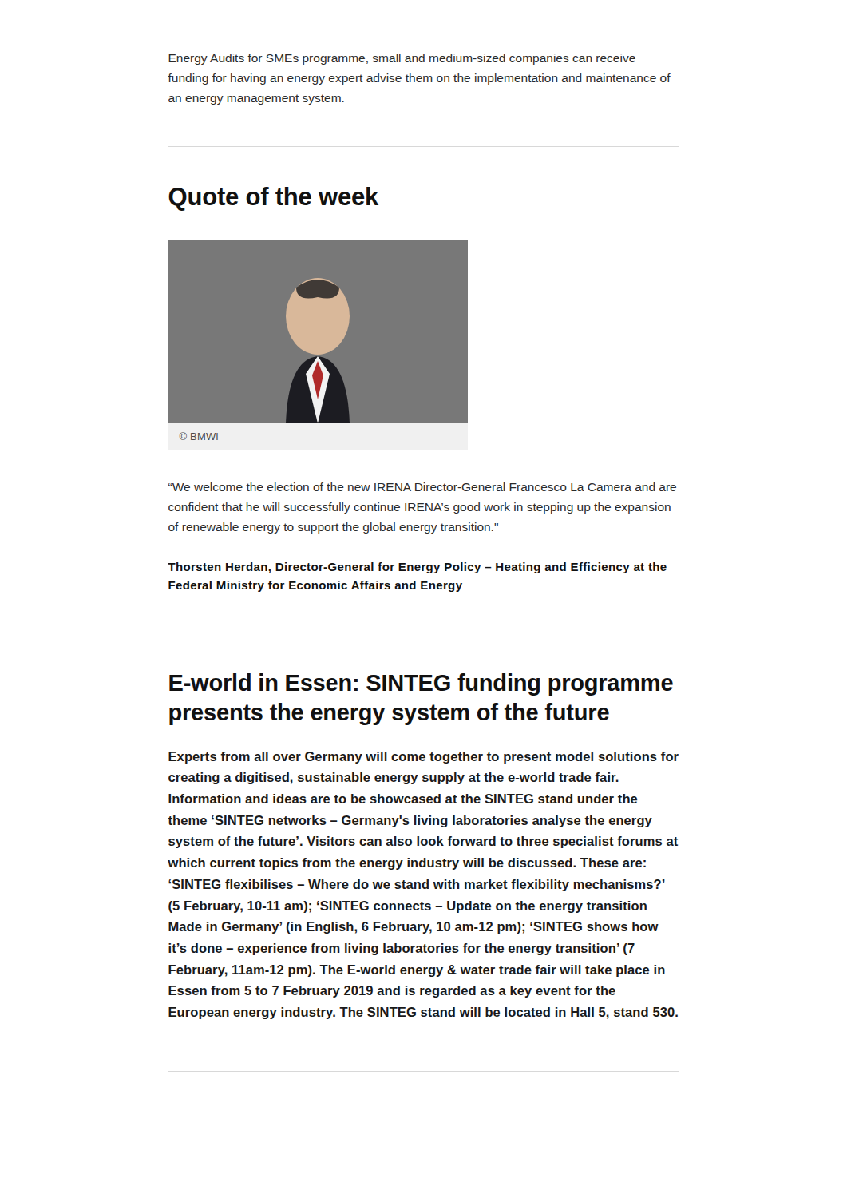Energy Audits for SMEs programme, small and medium-sized companies can receive funding for having an energy expert advise them on the implementation and maintenance of an energy management system.
Quote of the week
© BMWi
“We welcome the election of the new IRENA Director-General Francesco La Camera and are confident that he will successfully continue IRENA’s good work in stepping up the expansion of renewable energy to support the global energy transition."
Thorsten Herdan, Director-General for Energy Policy – Heating and Efficiency at the Federal Ministry for Economic Affairs and Energy
E-world in Essen: SINTEG funding programme presents the energy system of the future
Experts from all over Germany will come together to present model solutions for creating a digitised, sustainable energy supply at the e-world trade fair. Information and ideas are to be showcased at the SINTEG stand under the theme ‘SINTEG networks – Germany's living laboratories analyse the energy system of the future’. Visitors can also look forward to three specialist forums at which current topics from the energy industry will be discussed. These are: ‘SINTEG flexibilises – Where do we stand with market flexibility mechanisms?’ (5 February, 10-11 am); ‘SINTEG connects – Update on the energy transition Made in Germany’ (in English, 6 February, 10 am-12 pm); ‘SINTEG shows how it’s done – experience from living laboratories for the energy transition’ (7 February, 11am-12 pm). The E-world energy & water trade fair will take place in Essen from 5 to 7 February 2019 and is regarded as a key event for the European energy industry. The SINTEG stand will be located in Hall 5, stand 530.